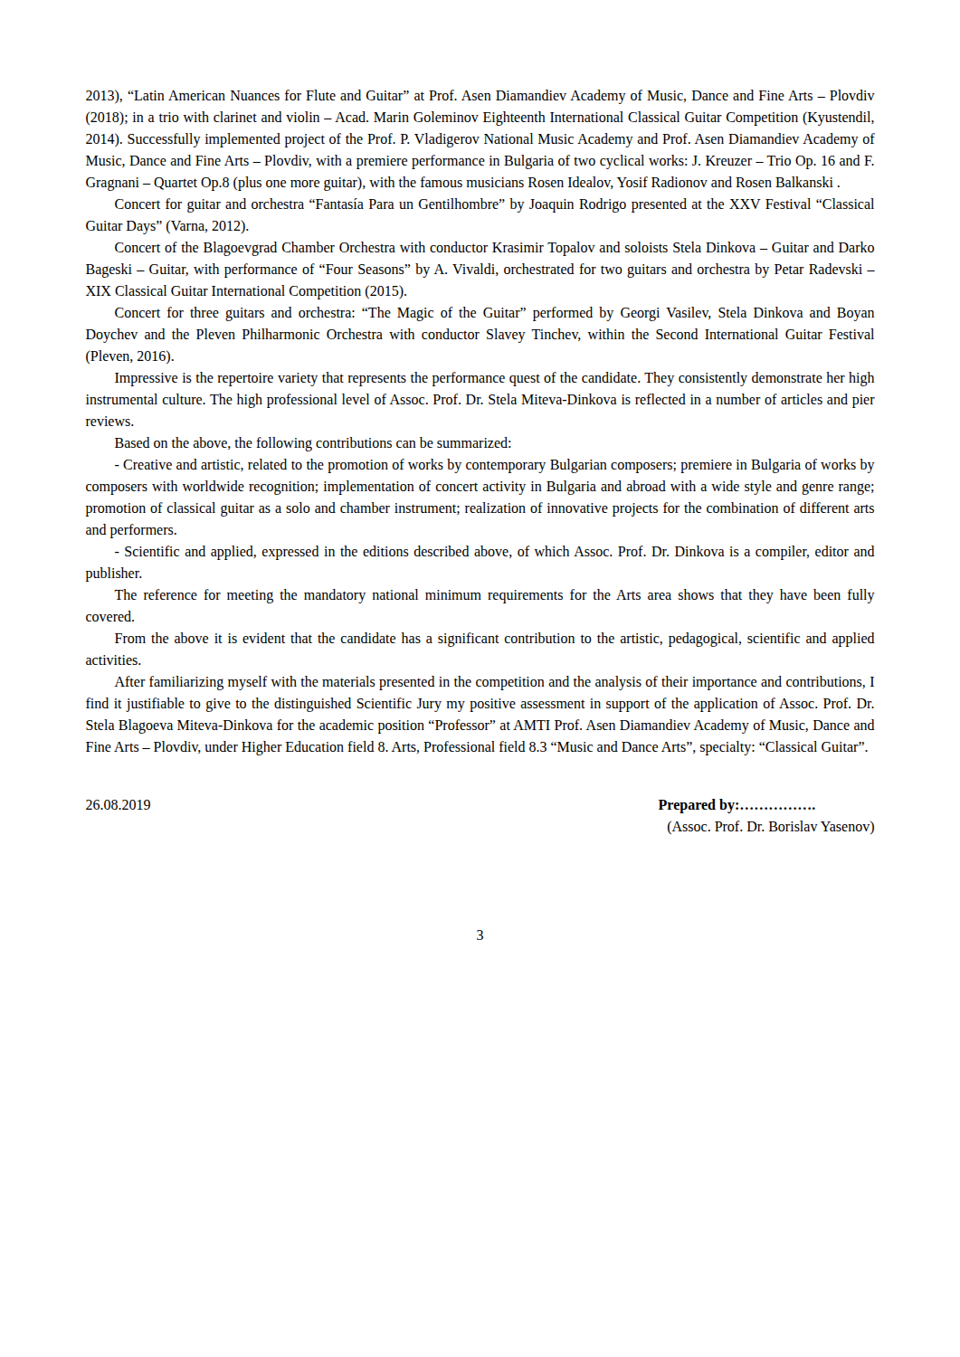2013), “Latin American Nuances for Flute and Guitar” at Prof. Asen Diamandiev Academy of Music, Dance and Fine Arts – Plovdiv (2018); in a trio with clarinet and violin – Acad. Marin Goleminov Eighteenth International Classical Guitar Competition (Kyustendil, 2014). Successfully implemented project of the Prof. P. Vladigerov National Music Academy and Prof. Asen Diamandiev Academy of Music, Dance and Fine Arts – Plovdiv, with a premiere performance in Bulgaria of two cyclical works: J. Kreuzer – Trio Op. 16 and F. Gragnani – Quartet Op.8 (plus one more guitar), with the famous musicians Rosen Idealov, Yosif Radionov and Rosen Balkanski .
Concert for guitar and orchestra “Fantasía Para un Gentilhombre” by Joaquin Rodrigo presented at the XXV Festival “Classical Guitar Days” (Varna, 2012).
Concert of the Blagoevgrad Chamber Orchestra with conductor Krasimir Topalov and soloists Stela Dinkova – Guitar and Darko Bageski – Guitar, with performance of “Four Seasons” by A. Vivaldi, orchestrated for two guitars and orchestra by Petar Radevski – XIX Classical Guitar International Competition (2015).
Concert for three guitars and orchestra: “The Magic of the Guitar” performed by Georgi Vasilev, Stela Dinkova and Boyan Doychev and the Pleven Philharmonic Orchestra with conductor Slavey Tinchev, within the Second International Guitar Festival (Pleven, 2016).
Impressive is the repertoire variety that represents the performance quest of the candidate. They consistently demonstrate her high instrumental culture. The high professional level of Assoc. Prof. Dr. Stela Miteva-Dinkova is reflected in a number of articles and pier reviews.
Based on the above, the following contributions can be summarized:
- Creative and artistic, related to the promotion of works by contemporary Bulgarian composers; premiere in Bulgaria of works by composers with worldwide recognition; implementation of concert activity in Bulgaria and abroad with a wide style and genre range; promotion of classical guitar as a solo and chamber instrument; realization of innovative projects for the combination of different arts and performers.
- Scientific and applied, expressed in the editions described above, of which Assoc. Prof. Dr. Dinkova is a compiler, editor and publisher.
The reference for meeting the mandatory national minimum requirements for the Arts area shows that they have been fully covered.
From the above it is evident that the candidate has a significant contribution to the artistic, pedagogical, scientific and applied activities.
After familiarizing myself with the materials presented in the competition and the analysis of their importance and contributions, I find it justifiable to give to the distinguished Scientific Jury my positive assessment in support of the application of Assoc. Prof. Dr. Stela Blagoeva Miteva-Dinkova for the academic position “Professor” at AMTI Prof. Asen Diamandiev Academy of Music, Dance and Fine Arts – Plovdiv, under Higher Education field 8. Arts, Professional field 8.3 “Music and Dance Arts”, specialty: “Classical Guitar”.
26.08.2019
Prepared by:……………. (Assoc. Prof. Dr. Borislav Yasenov)
3